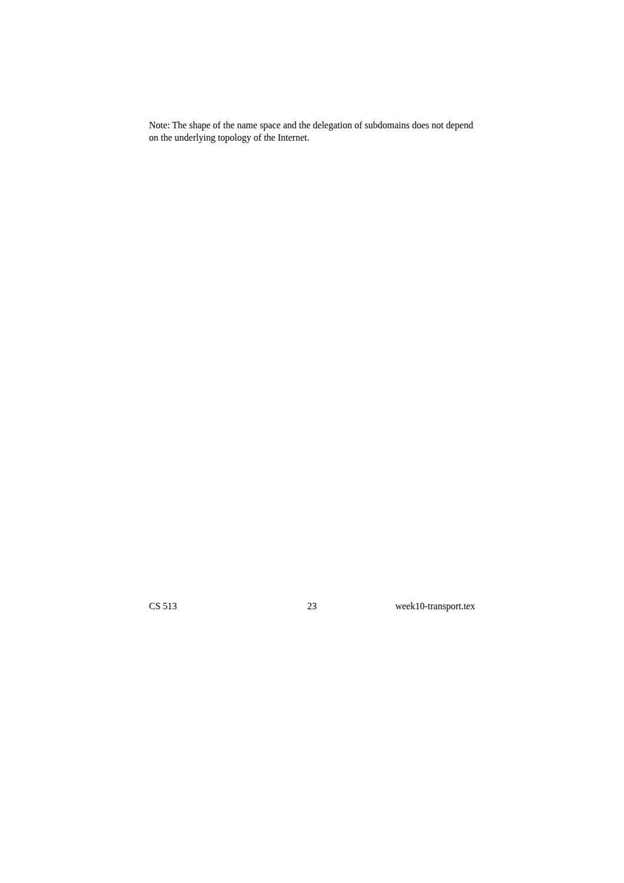Note: The shape of the name space and the delegation of subdomains does not depend on the underlying topology of the Internet.
CS 513 23 week10-transport.tex